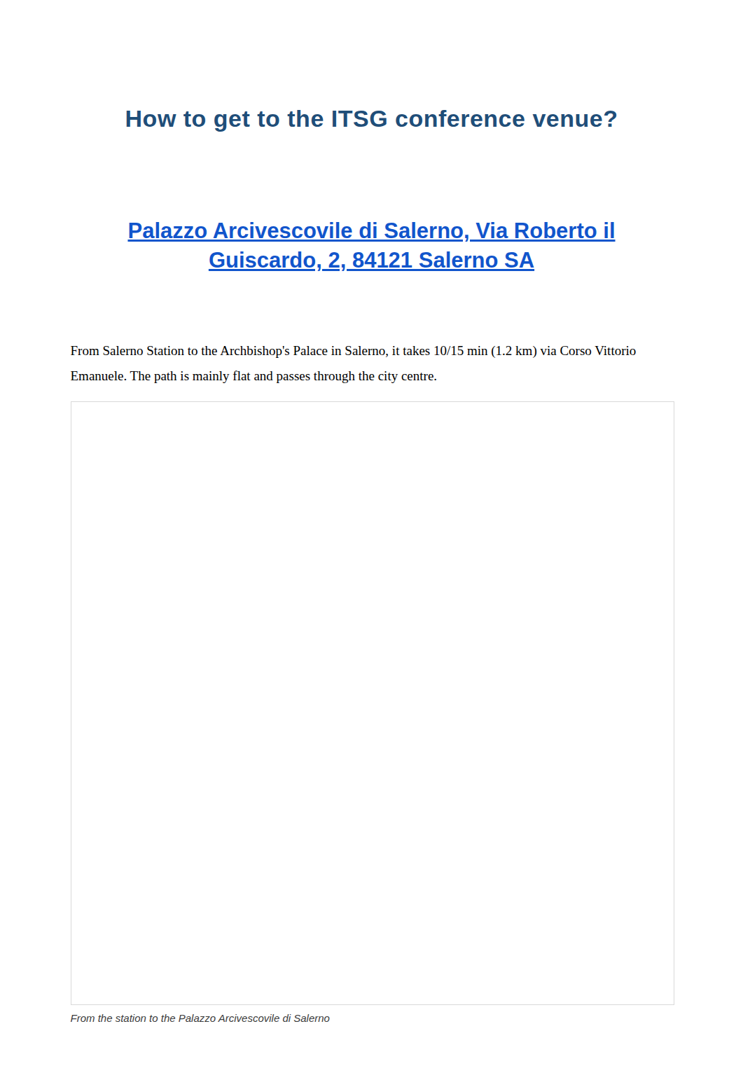How to get to the ITSG conference venue?
Palazzo Arcivescovile di Salerno, Via Roberto il Guiscardo, 2, 84121 Salerno SA
From Salerno Station to the Archbishop's Palace in Salerno, it takes 10/15 min (1.2 km) via Corso Vittorio Emanuele. The path is mainly flat and passes through the city centre.
From the station to the Palazzo Arcivescovile di Salerno